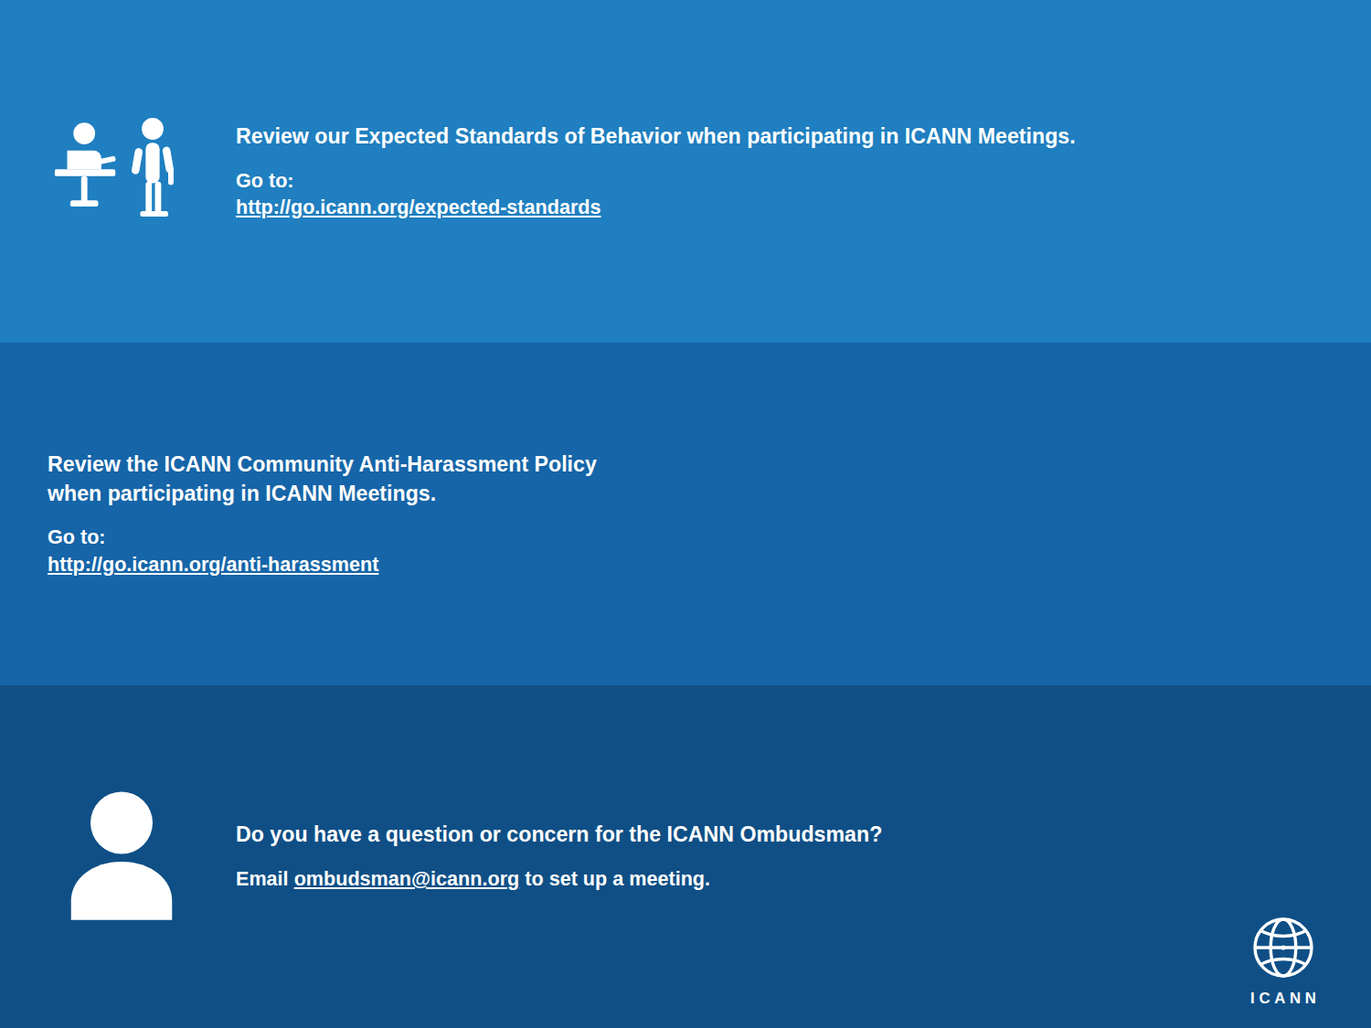Review our Expected Standards of Behavior when participating in ICANN Meetings.
Go to: http://go.icann.org/expected-standards
Review the ICANN Community Anti-Harassment Policy when participating in ICANN Meetings.
Go to: http://go.icann.org/anti-harassment
Do you have a question or concern for the ICANN Ombudsman?
Email ombudsman@icann.org to set up a meeting.
ICANN